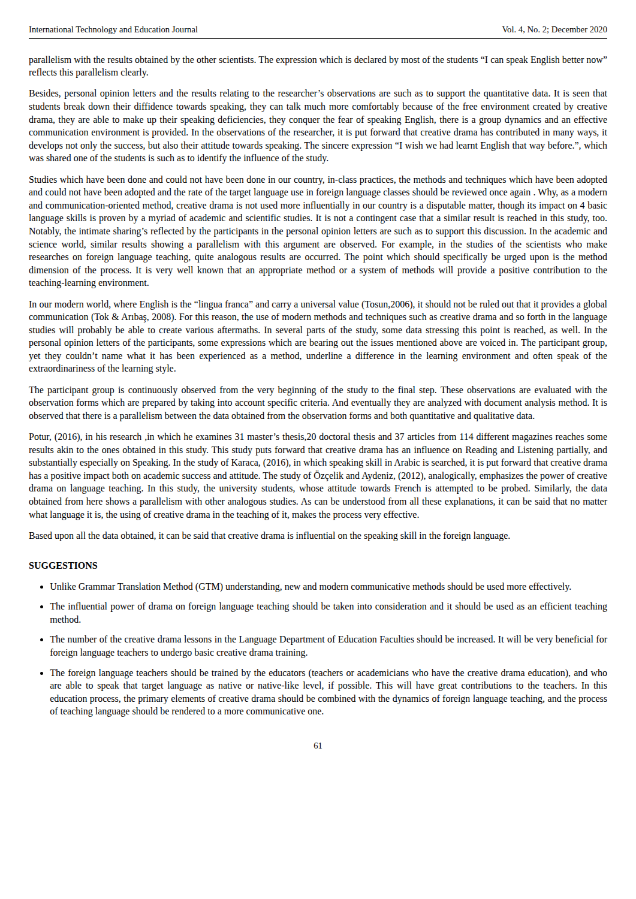International Technology and Education Journal
Vol. 4, No. 2; December 2020
parallelism with the results obtained by the other scientists. The expression which is declared by most of the students “I can speak English better now” reflects this parallelism clearly.
Besides, personal opinion letters and the results relating to the researcher’s observations are such as to support the quantitative data. It is seen that students break down their diffidence towards speaking, they can talk much more comfortably because of the free environment created by creative drama, they are able to make up their speaking deficiencies, they conquer the fear of speaking English, there is a group dynamics and an effective communication environment is provided. In the observations of the researcher, it is put forward that creative drama has contributed in many ways, it develops not only the success, but also their attitude towards speaking. The sincere expression “I wish we had learnt English that way before.”, which was shared one of the students is such as to identify the influence of the study.
Studies which have been done and could not have been done in our country, in-class practices, the methods and techniques which have been adopted and could not have been adopted and the rate of the target language use in foreign language classes should be reviewed once again . Why, as a modern and communication-oriented method, creative drama is not used more influentially in our country is a disputable matter, though its impact on 4 basic language skills is proven by a myriad of academic and scientific studies. It is not a contingent case that a similar result is reached in this study, too. Notably, the intimate sharing’s reflected by the participants in the personal opinion letters are such as to support this discussion. In the academic and science world, similar results showing a parallelism with this argument are observed. For example, in the studies of the scientists who make researches on foreign language teaching, quite analogous results are occurred. The point which should specifically be urged upon is the method dimension of the process. It is very well known that an appropriate method or a system of methods will provide a positive contribution to the teaching-learning environment.
In our modern world, where English is the “lingua franca” and carry a universal value (Tosun,2006), it should not be ruled out that it provides a global communication (Tok & Arıbaş, 2008). For this reason, the use of modern methods and techniques such as creative drama and so forth in the language studies will probably be able to create various aftermaths. In several parts of the study, some data stressing this point is reached, as well. In the personal opinion letters of the participants, some expressions which are bearing out the issues mentioned above are voiced in. The participant group, yet they couldn’t name what it has been experienced as a method, underline a difference in the learning environment and often speak of the extraordinariness of the learning style.
The participant group is continuously observed from the very beginning of the study to the final step. These observations are evaluated with the observation forms which are prepared by taking into account specific criteria. And eventually they are analyzed with document analysis method. It is observed that there is a parallelism between the data obtained from the observation forms and both quantitative and qualitative data.
Potur, (2016), in his research ,in which he examines 31 master’s thesis,20 doctoral thesis and 37 articles from 114 different magazines reaches some results akin to the ones obtained in this study. This study puts forward that creative drama has an influence on Reading and Listening partially, and substantially especially on Speaking. In the study of Karaca, (2016), in which speaking skill in Arabic is searched, it is put forward that creative drama has a positive impact both on academic success and attitude. The study of Özçelik and Aydeniz, (2012), analogically, emphasizes the power of creative drama on language teaching. In this study, the university students, whose attitude towards French is attempted to be probed. Similarly, the data obtained from here shows a parallelism with other analogous studies. As can be understood from all these explanations, it can be said that no matter what language it is, the using of creative drama in the teaching of it, makes the process very effective.
Based upon all the data obtained, it can be said that creative drama is influential on the speaking skill in the foreign language.
Suggestions
Unlike Grammar Translation Method (GTM) understanding, new and modern communicative methods should be used more effectively.
The influential power of drama on foreign language teaching should be taken into consideration and it should be used as an efficient teaching method.
The number of the creative drama lessons in the Language Department of Education Faculties should be increased. It will be very beneficial for foreign language teachers to undergo basic creative drama training.
The foreign language teachers should be trained by the educators (teachers or academicians who have the creative drama education), and who are able to speak that target language as native or native-like level, if possible. This will have great contributions to the teachers. In this education process, the primary elements of creative drama should be combined with the dynamics of foreign language teaching, and the process of teaching language should be rendered to a more communicative one.
61